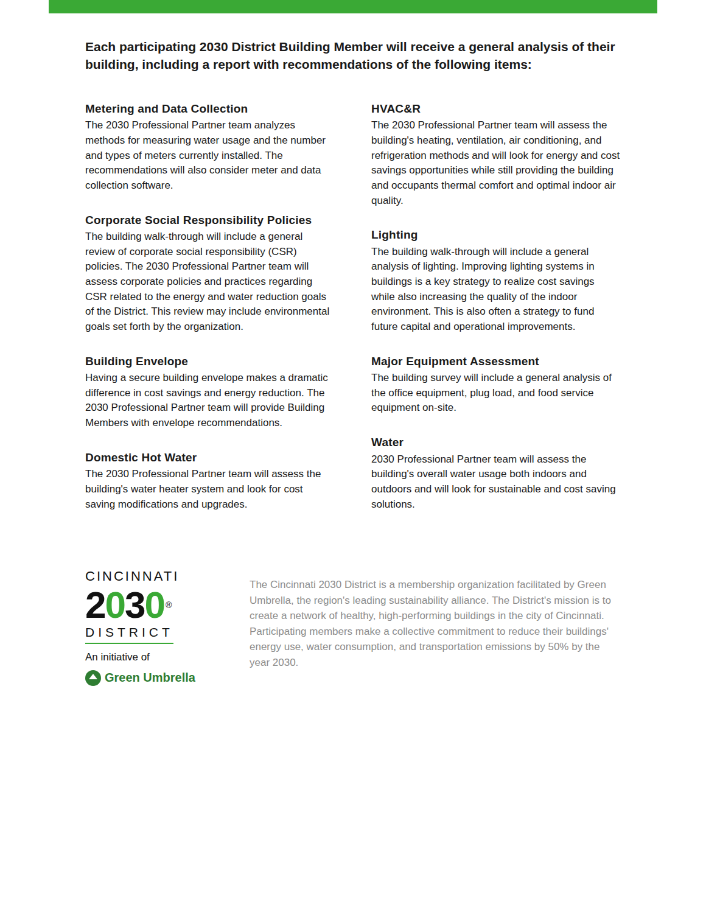Each participating 2030 District Building Member will receive a general analysis of their building, including a report with recommendations of the following items:
Metering and Data Collection
The 2030 Professional Partner team analyzes methods for measuring water usage and the number and types of meters currently installed. The recommendations will also consider meter and data collection software.
Corporate Social Responsibility Policies
The building walk-through will include a general review of corporate social responsibility (CSR) policies. The 2030 Professional Partner team will assess corporate policies and practices regarding CSR related to the energy and water reduction goals of the District. This review may include environmental goals set forth by the organization.
Building Envelope
Having a secure building envelope makes a dramatic difference in cost savings and energy reduction. The 2030 Professional Partner team will provide Building Members with envelope recommendations.
Domestic Hot Water
The 2030 Professional Partner team will assess the building's water heater system and look for cost saving modifications and upgrades.
HVAC&R
The 2030 Professional Partner team will assess the building's heating, ventilation, air conditioning, and refrigeration methods and will look for energy and cost savings opportunities while still providing the building and occupants thermal comfort and optimal indoor air quality.
Lighting
The building walk-through will include a general analysis of lighting. Improving lighting systems in buildings is a key strategy to realize cost savings while also increasing the quality of the indoor environment. This is also often a strategy to fund future capital and operational improvements.
Major Equipment Assessment
The building survey will include a general analysis of the office equipment, plug load, and food service equipment on-site.
Water
2030 Professional Partner team will assess the building's overall water usage both indoors and outdoors and will look for sustainable and cost saving solutions.
CINCINNATI
2030®
DISTRICT
An initiative of
Green Umbrella
The Cincinnati 2030 District is a membership organization facilitated by Green Umbrella, the region's leading sustainability alliance. The District's mission is to create a network of healthy, high-performing buildings in the city of Cincinnati. Participating members make a collective commitment to reduce their buildings' energy use, water consumption, and transportation emissions by 50% by the year 2030.